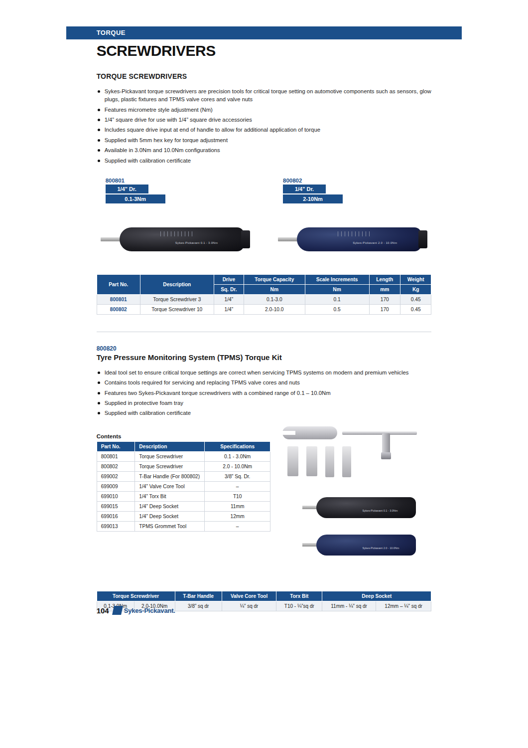TORQUE
SCREWDRIVERS
TORQUE SCREWDRIVERS
Sykes-Pickavant torque screwdrivers are precision tools for critical torque setting on automotive components such as sensors, glow plugs, plastic fixtures and TPMS valve cores and valve nuts
Features micrometre style adjustment (Nm)
1/4” square drive for use with 1/4” square drive accessories
Includes square drive input at end of handle to allow for additional application of torque
Supplied with 5mm hex key for torque adjustment
Available in 3.0Nm and 10.0Nm configurations
Supplied with calibration certificate
800801
1/4" Dr. 0.1-3Nm
Sykes-Pickavant 0.1 - 3.0Nm
800802
1/4" Dr. 2-10Nm
Sykes-Pickavant 2.0 - 10.0Nm
| Part No. | Description | Drive | Torque Capacity | Scale Increments | Length | Weight |
| --- | --- | --- | --- | --- | --- | --- |
| Sq. Dr. | Nm | Nm | mm | Kg |
| 800801 | Torque Screwdriver 3 | 1/4” | 0.1-3.0 | 0.1 | 170 | 0.45 |
| 800802 | Torque Screwdriver 10 | 1/4” | 2.0-10.0 | 0.5 | 170 | 0.45 |
800820
Tyre Pressure Monitoring System (TPMS) Torque Kit
Ideal tool set to ensure critical torque settings are correct when servicing TPMS systems on modern and premium vehicles
Contains tools required for servicing and replacing TPMS valve cores and nuts
Features two Sykes-Pickavant torque screwdrivers with a combined range of 0.1 – 10.0Nm
Supplied in protective foam tray
Supplied with calibration certificate
Contents
| Part No. | Description | Specifications |
| --- | --- | --- |
| 800801 | Torque Screwdriver | 0.1 - 3.0Nm |
| 800802 | Torque Screwdriver | 2.0 - 10.0Nm |
| 699002 | T-Bar Handle (For 800802) | 3/8” Sq. Dr. |
| 699009 | 1/4” Valve Core Tool | – |
| 699010 | 1/4” Torx Bit | T10 |
| 699015 | 1/4” Deep Socket | 11mm |
| 699016 | 1/4” Deep Socket | 12mm |
| 699013 | TPMS Grommet Tool | – |
Sykes-Pickavant 0.1 - 3.0Nm
Sykes-Pickavant 2.0 - 10.0Nm
| Torque Screwdriver | T-Bar Handle | Valve Core Tool | Torx Bit | Deep Socket |
| --- | --- | --- | --- | --- |
| 0.1-3.0Nm | 2.0-10.0Nm | 3/8” sq dr | ¼” sq dr | T10 - ¼”sq dr | 11mm - ¼” sq dr | 12mm – ¼” sq dr |
104 Sykes-Pickavant.